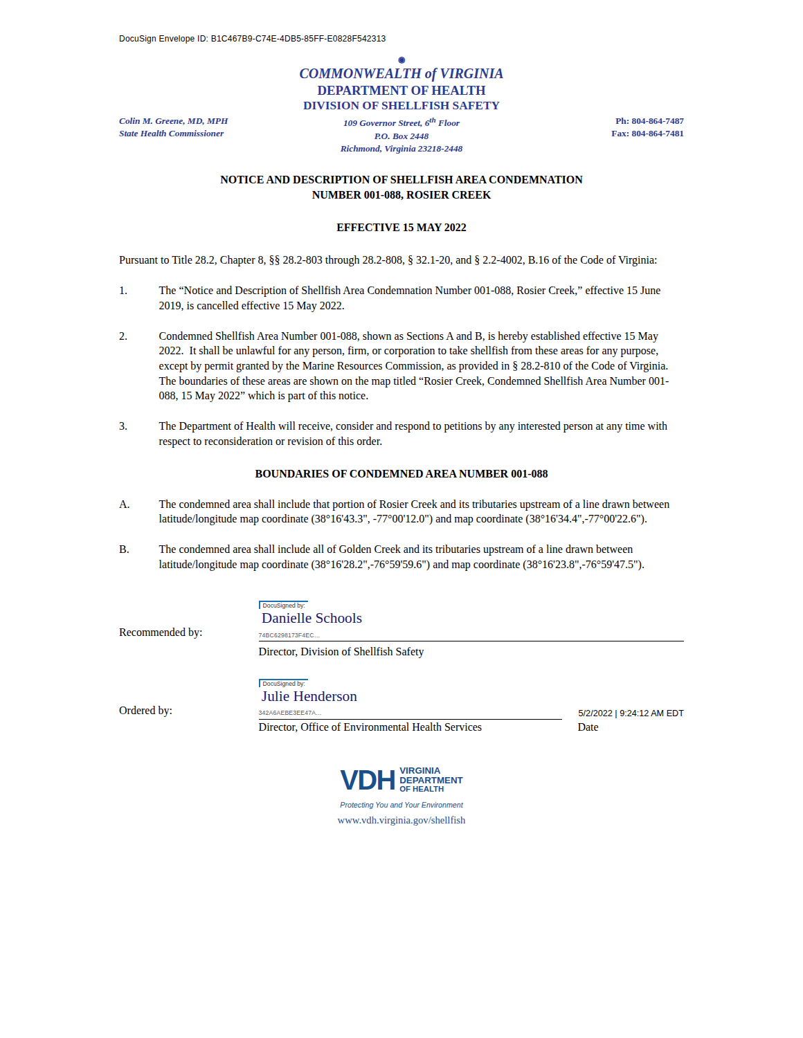DocuSign Envelope ID: B1C467B9-C74E-4DB5-85FF-E0828F542313
◉
COMMONWEALTH of VIRGINIA
DEPARTMENT OF HEALTH
DIVISION OF SHELLFISH SAFETY
| Colin M. Greene, MD, MPH State Health Commissioner | 109 Governor Street, 6 th Floor P.O. Box 2448 Richmond, Virginia 23218-2448 | Ph: 804-864-7487 Fax: 804-864-7481 |
Notice and Description of Shellfish Area Condemnation
Number 001-088, Rosier Creek
EFFECTIVE 15 MAY 2022
Pursuant to Title 28.2, Chapter 8, §§ 28.2-803 through 28.2-808, § 32.1-20, and § 2.2-4002, B.16 of the Code of Virginia:
The “Notice and Description of Shellfish Area Condemnation Number 001-088, Rosier Creek,” effective 15 June 2019, is cancelled effective 15 May 2022.
Condemned Shellfish Area Number 001-088, shown as Sections A and B, is hereby established effective 15 May 2022. It shall be unlawful for any person, firm, or corporation to take shellfish from these areas for any purpose, except by permit granted by the Marine Resources Commission, as provided in § 28.2-810 of the Code of Virginia. The boundaries of these areas are shown on the map titled “Rosier Creek, Condemned Shellfish Area Number 001-088, 15 May 2022” which is part of this notice.
The Department of Health will receive, consider and respond to petitions by any interested person at any time with respect to reconsideration or revision of this order.
Boundaries of Condemned Area Number 001-088
The condemned area shall include that portion of Rosier Creek and its tributaries upstream of a line drawn between latitude/longitude map coordinate (38°16'43.3", -77°00'12.0") and map coordinate (38°16'34.4",-77°00'22.6").
The condemned area shall include all of Golden Creek and its tributaries upstream of a line drawn between latitude/longitude map coordinate (38°16'28.2",-76°59'59.6") and map coordinate (38°16'23.8",-76°59'47.5").
Recommended by:
DocuSigned by: Danielle Schools 74BC6298173F4EC…
Director, Division of Shellfish Safety
Ordered by:
DocuSigned by: Julie Henderson 342A6AEBE3EE47A…
5/2/2022 | 9:24:12 AM EDT
Director, Office of Environmental Health Services
Date
VDH VIRGINIA
DEPARTMENT
OF HEALTH
Protecting You and Your Environment
www.vdh.virginia.gov/shellfish